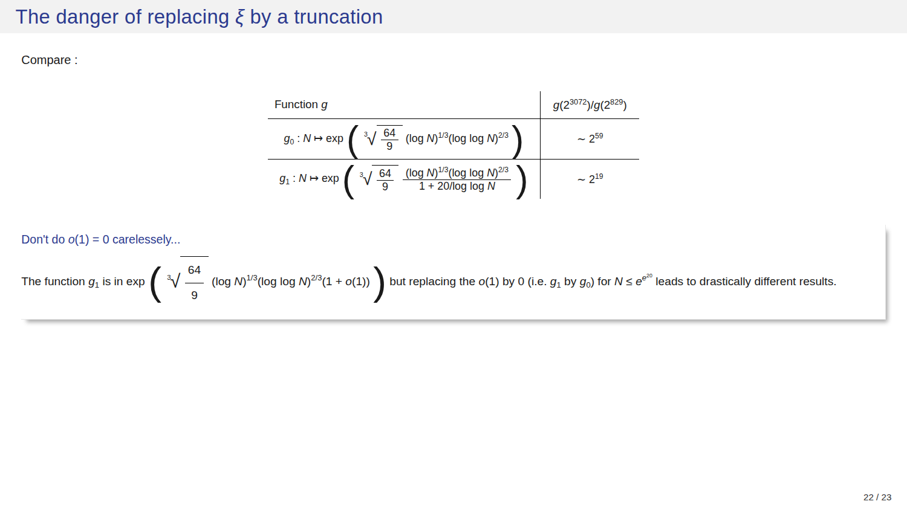The danger of replacing ξ by a truncation
Compare :
| Function g | g (2 3072 )/ g (2 829 ) |
| --- | --- |
| g 0 : N ↦ exp ( 3 √ 64 9 ( log N ) 1/3 ( log log N ) 2/3 ) | ∼ 2 59 |
| g 1 : N ↦ exp ( 3 √ 64 9 ( log N ) 1/3 ( log log N ) 2/3 1 + 20/ log log N ) | ∼ 2 19 |
Don't do o(1) = 0 carelessely...
The function g1 is in exp ( 3√649 (log N)1/3(log log N)2/3(1 + o(1)) ) but replacing the o(1) by 0 (i.e. g1 by g0) for N ≤ ee20 leads to drastically different results.
22 / 23